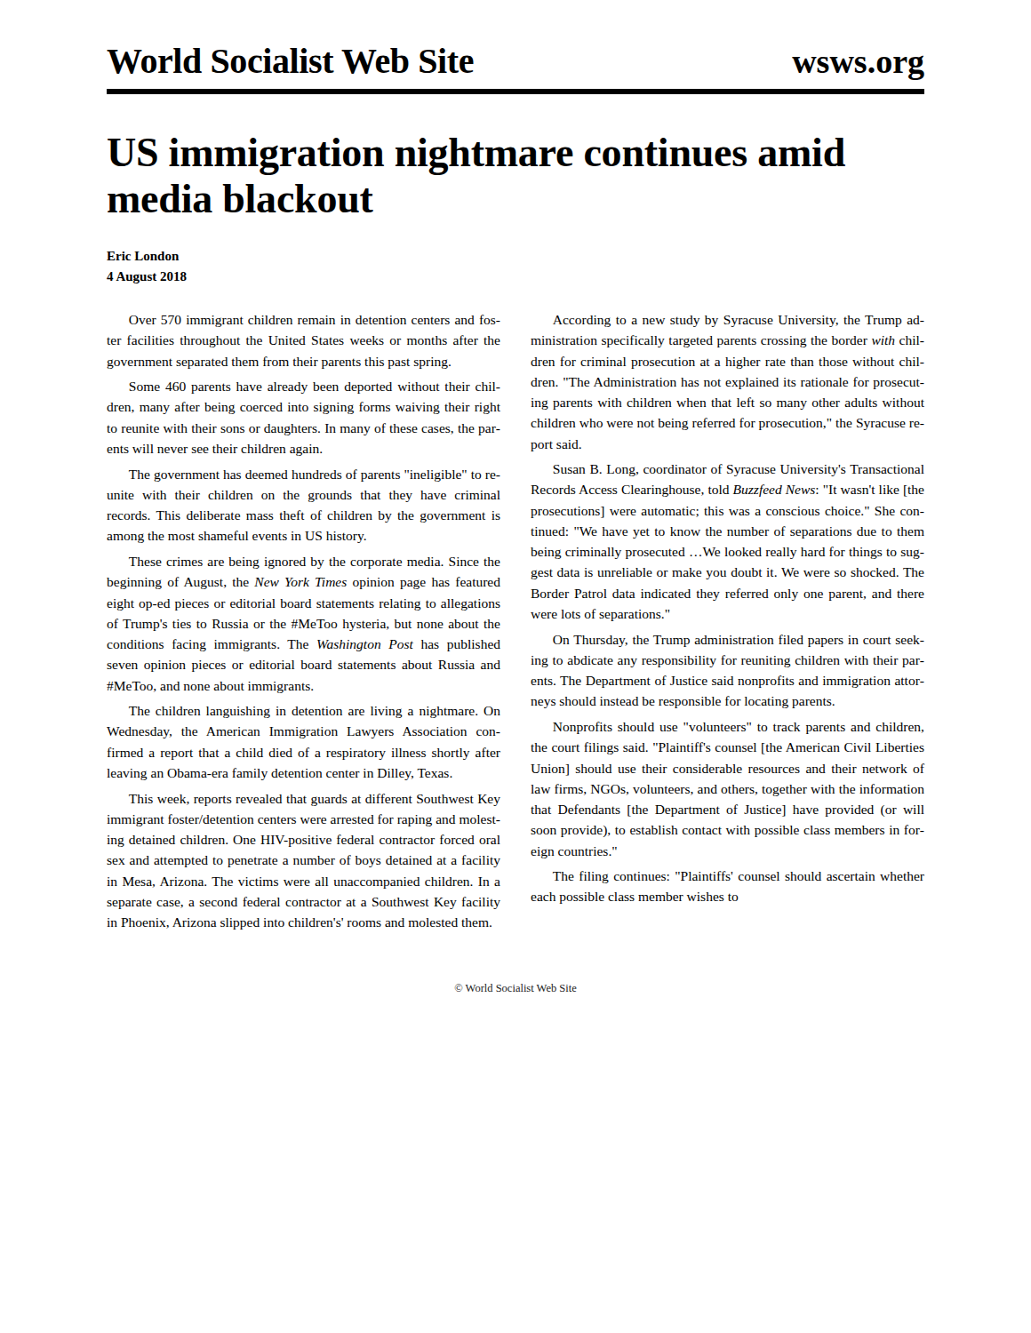World Socialist Web Site
wsws.org
US immigration nightmare continues amid media blackout
Eric London 4 August 2018
Over 570 immigrant children remain in detention centers and foster facilities throughout the United States weeks or months after the government separated them from their parents this past spring.
Some 460 parents have already been deported without their children, many after being coerced into signing forms waiving their right to reunite with their sons or daughters. In many of these cases, the parents will never see their children again.
The government has deemed hundreds of parents "ineligible" to reunite with their children on the grounds that they have criminal records. This deliberate mass theft of children by the government is among the most shameful events in US history.
These crimes are being ignored by the corporate media. Since the beginning of August, the New York Times opinion page has featured eight op-ed pieces or editorial board statements relating to allegations of Trump's ties to Russia or the #MeToo hysteria, but none about the conditions facing immigrants. The Washington Post has published seven opinion pieces or editorial board statements about Russia and #MeToo, and none about immigrants.
The children languishing in detention are living a nightmare. On Wednesday, the American Immigration Lawyers Association confirmed a report that a child died of a respiratory illness shortly after leaving an Obama-era family detention center in Dilley, Texas.
This week, reports revealed that guards at different Southwest Key immigrant foster/detention centers were arrested for raping and molesting detained children. One HIV-positive federal contractor forced oral sex and attempted to penetrate a number of boys detained at a facility in Mesa, Arizona. The victims were all unaccompanied children. In a separate case, a second federal contractor at a Southwest Key facility in Phoenix, Arizona slipped into children's' rooms and molested them.
According to a new study by Syracuse University, the Trump administration specifically targeted parents crossing the border with children for criminal prosecution at a higher rate than those without children. "The Administration has not explained its rationale for prosecuting parents with children when that left so many other adults without children who were not being referred for prosecution," the Syracuse report said.
Susan B. Long, coordinator of Syracuse University's Transactional Records Access Clearinghouse, told Buzzfeed News: "It wasn't like [the prosecutions] were automatic; this was a conscious choice." She continued: "We have yet to know the number of separations due to them being criminally prosecuted …We looked really hard for things to suggest data is unreliable or make you doubt it. We were so shocked. The Border Patrol data indicated they referred only one parent, and there were lots of separations."
On Thursday, the Trump administration filed papers in court seeking to abdicate any responsibility for reuniting children with their parents. The Department of Justice said nonprofits and immigration attorneys should instead be responsible for locating parents.
Nonprofits should use "volunteers" to track parents and children, the court filings said. "Plaintiff's counsel [the American Civil Liberties Union] should use their considerable resources and their network of law firms, NGOs, volunteers, and others, together with the information that Defendants [the Department of Justice] have provided (or will soon provide), to establish contact with possible class members in foreign countries."
The filing continues: "Plaintiffs' counsel should ascertain whether each possible class member wishes to
© World Socialist Web Site